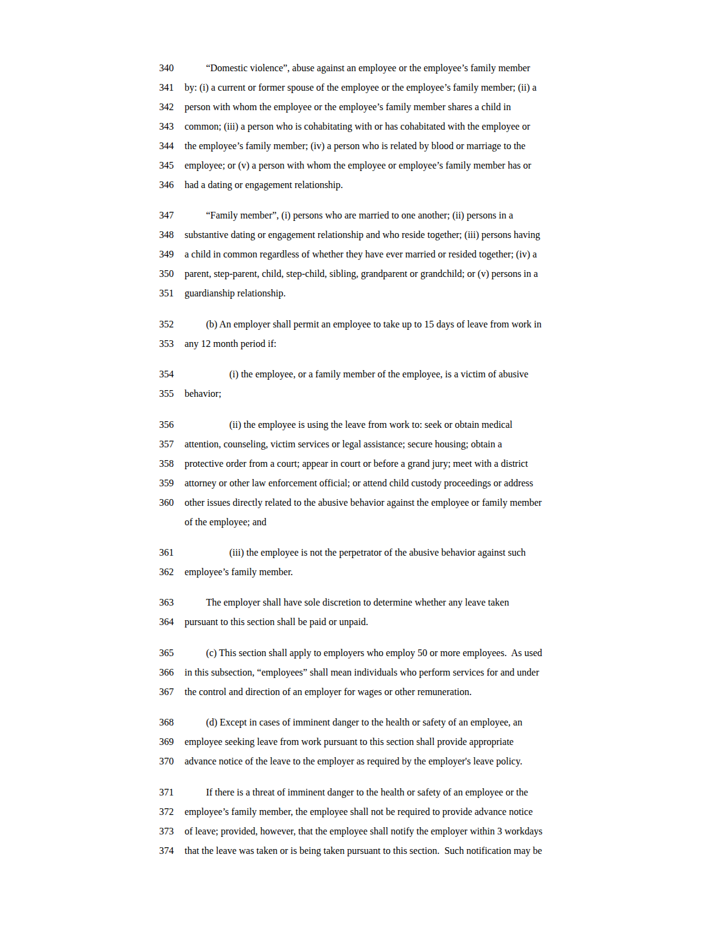340 341 342 343 344 345 346
“Domestic violence”, abuse against an employee or the employee’s family member by: (i) a current or former spouse of the employee or the employee’s family member; (ii) a person with whom the employee or the employee’s family member shares a child in common; (iii) a person who is cohabitating with or has cohabitated with the employee or the employee’s family member; (iv) a person who is related by blood or marriage to the employee; or (v) a person with whom the employee or employee’s family member has or had a dating or engagement relationship.
347 348 349 350 351
“Family member”, (i) persons who are married to one another; (ii) persons in a substantive dating or engagement relationship and who reside together; (iii) persons having a child in common regardless of whether they have ever married or resided together; (iv) a parent, step-parent, child, step-child, sibling, grandparent or grandchild; or (v) persons in a guardianship relationship.
352 353
(b) An employer shall permit an employee to take up to 15 days of leave from work in any 12 month period if:
354 355
(i) the employee, or a family member of the employee, is a victim of abusive behavior;
356 357 358 359 360
(ii) the employee is using the leave from work to: seek or obtain medical attention, counseling, victim services or legal assistance; secure housing; obtain a protective order from a court; appear in court or before a grand jury; meet with a district attorney or other law enforcement official; or attend child custody proceedings or address other issues directly related to the abusive behavior against the employee or family member of the employee; and
361 362
(iii) the employee is not the perpetrator of the abusive behavior against such employee’s family member.
363 364
The employer shall have sole discretion to determine whether any leave taken pursuant to this section shall be paid or unpaid.
365 366 367
(c) This section shall apply to employers who employ 50 or more employees. As used in this subsection, “employees” shall mean individuals who perform services for and under the control and direction of an employer for wages or other remuneration.
368 369 370
(d) Except in cases of imminent danger to the health or safety of an employee, an employee seeking leave from work pursuant to this section shall provide appropriate advance notice of the leave to the employer as required by the employer's leave policy.
371 372 373 374
If there is a threat of imminent danger to the health or safety of an employee or the employee’s family member, the employee shall not be required to provide advance notice of leave; provided, however, that the employee shall notify the employer within 3 workdays that the leave was taken or is being taken pursuant to this section. Such notification may be